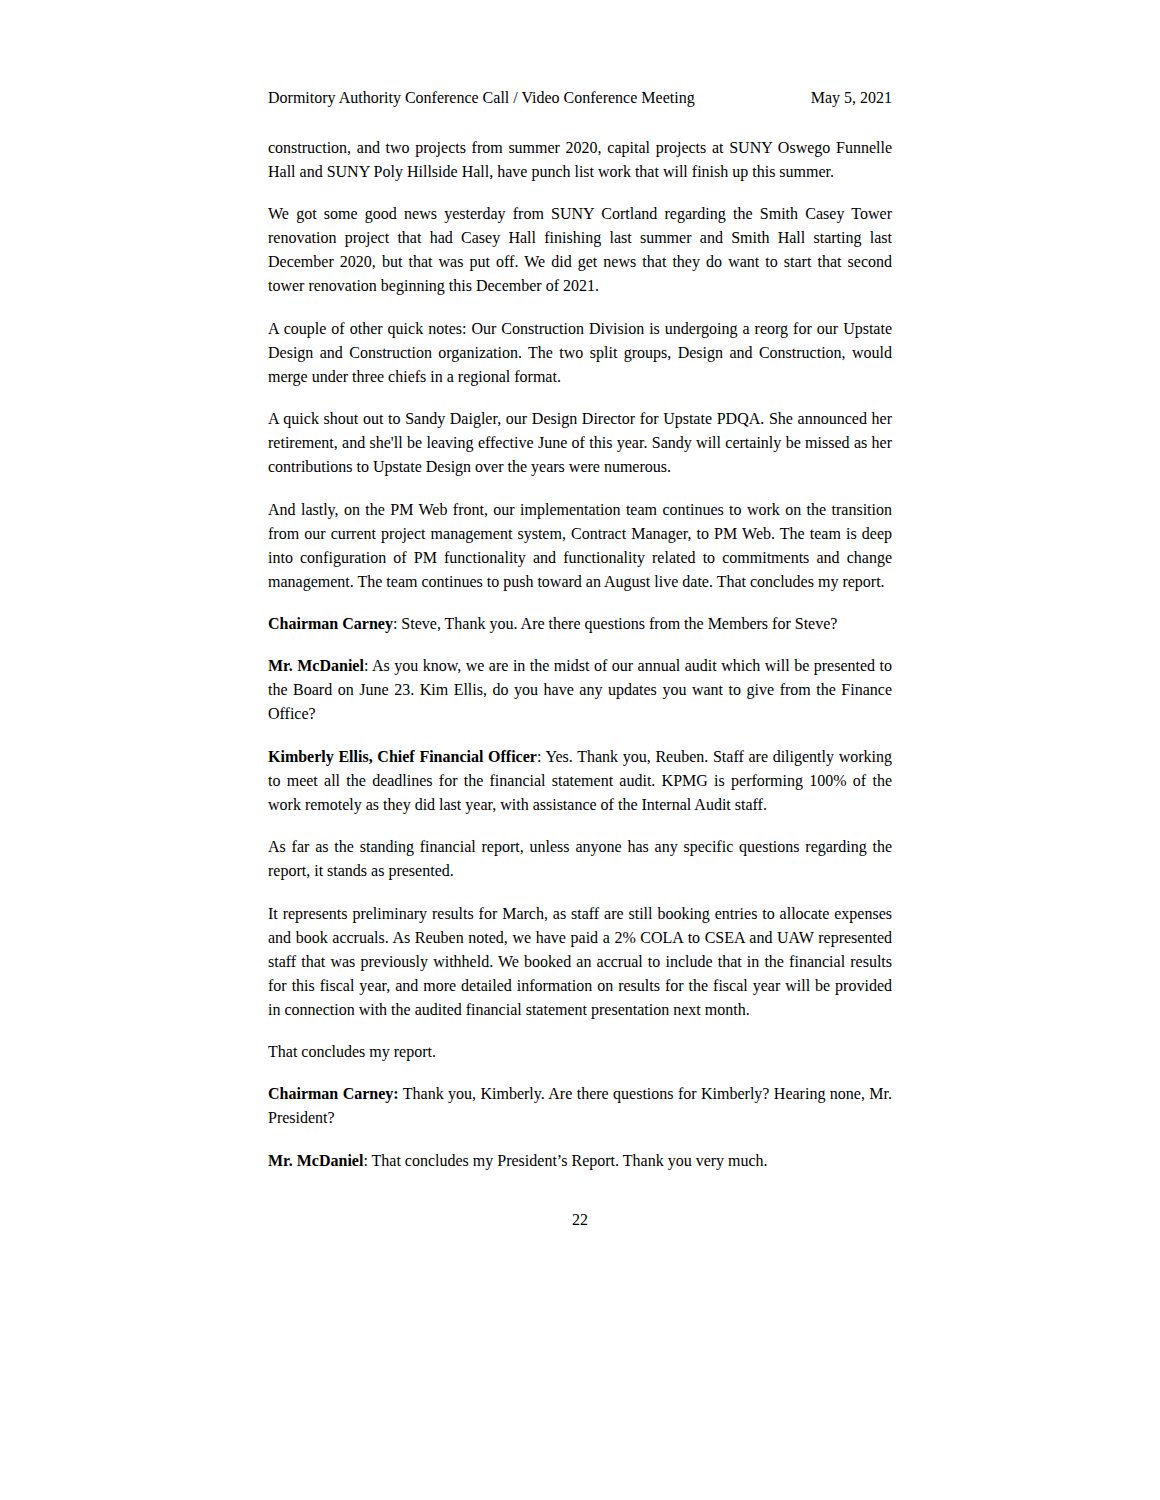Dormitory Authority Conference Call / Video Conference Meeting May 5, 2021
construction, and two projects from summer 2020, capital projects at SUNY Oswego Funnelle Hall and SUNY Poly Hillside Hall, have punch list work that will finish up this summer.
We got some good news yesterday from SUNY Cortland regarding the Smith Casey Tower renovation project that had Casey Hall finishing last summer and Smith Hall starting last December 2020, but that was put off. We did get news that they do want to start that second tower renovation beginning this December of 2021.
A couple of other quick notes: Our Construction Division is undergoing a reorg for our Upstate Design and Construction organization. The two split groups, Design and Construction, would merge under three chiefs in a regional format.
A quick shout out to Sandy Daigler, our Design Director for Upstate PDQA. She announced her retirement, and she'll be leaving effective June of this year. Sandy will certainly be missed as her contributions to Upstate Design over the years were numerous.
And lastly, on the PM Web front, our implementation team continues to work on the transition from our current project management system, Contract Manager, to PM Web. The team is deep into configuration of PM functionality and functionality related to commitments and change management. The team continues to push toward an August live date. That concludes my report.
Chairman Carney: Steve, Thank you. Are there questions from the Members for Steve?
Mr. McDaniel: As you know, we are in the midst of our annual audit which will be presented to the Board on June 23. Kim Ellis, do you have any updates you want to give from the Finance Office?
Kimberly Ellis, Chief Financial Officer: Yes. Thank you, Reuben. Staff are diligently working to meet all the deadlines for the financial statement audit. KPMG is performing 100% of the work remotely as they did last year, with assistance of the Internal Audit staff.
As far as the standing financial report, unless anyone has any specific questions regarding the report, it stands as presented.
It represents preliminary results for March, as staff are still booking entries to allocate expenses and book accruals. As Reuben noted, we have paid a 2% COLA to CSEA and UAW represented staff that was previously withheld. We booked an accrual to include that in the financial results for this fiscal year, and more detailed information on results for the fiscal year will be provided in connection with the audited financial statement presentation next month.
That concludes my report.
Chairman Carney: Thank you, Kimberly. Are there questions for Kimberly? Hearing none, Mr. President?
Mr. McDaniel: That concludes my President’s Report. Thank you very much.
22